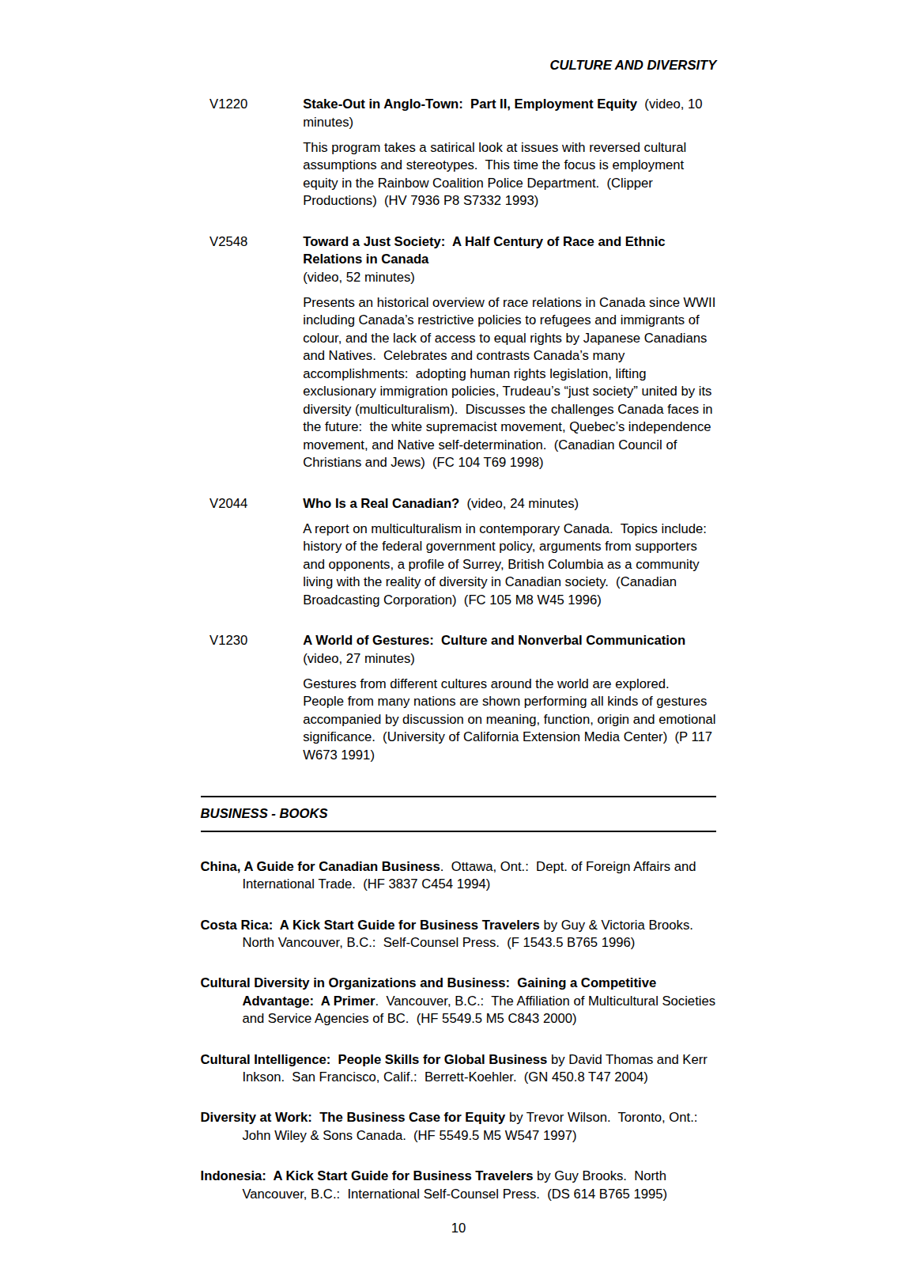CULTURE AND DIVERSITY
V1220
Stake-Out in Anglo-Town: Part II, Employment Equity (video, 10 minutes)
This program takes a satirical look at issues with reversed cultural assumptions and stereotypes. This time the focus is employment equity in the Rainbow Coalition Police Department. (Clipper Productions) (HV 7936 P8 S7332 1993)
V2548
Toward a Just Society: A Half Century of Race and Ethnic Relations in Canada
(video, 52 minutes)
Presents an historical overview of race relations in Canada since WWII including Canada’s restrictive policies to refugees and immigrants of colour, and the lack of access to equal rights by Japanese Canadians and Natives. Celebrates and contrasts Canada’s many accomplishments: adopting human rights legislation, lifting exclusionary immigration policies, Trudeau’s “just society” united by its diversity (multiculturalism). Discusses the challenges Canada faces in the future: the white supremacist movement, Quebec’s independence movement, and Native self-determination. (Canadian Council of Christians and Jews) (FC 104 T69 1998)
V2044
Who Is a Real Canadian? (video, 24 minutes)
A report on multiculturalism in contemporary Canada. Topics include: history of the federal government policy, arguments from supporters and opponents, a profile of Surrey, British Columbia as a community living with the reality of diversity in Canadian society. (Canadian Broadcasting Corporation) (FC 105 M8 W45 1996)
V1230
A World of Gestures: Culture and Nonverbal Communication (video, 27 minutes)
Gestures from different cultures around the world are explored. People from many nations are shown performing all kinds of gestures accompanied by discussion on meaning, function, origin and emotional significance. (University of California Extension Media Center) (P 117 W673 1991)
BUSINESS - BOOKS
China, A Guide for Canadian Business. Ottawa, Ont.: Dept. of Foreign Affairs and International Trade. (HF 3837 C454 1994)
Costa Rica: A Kick Start Guide for Business Travelers by Guy & Victoria Brooks. North Vancouver, B.C.: Self-Counsel Press. (F 1543.5 B765 1996)
Cultural Diversity in Organizations and Business: Gaining a Competitive Advantage: A Primer. Vancouver, B.C.: The Affiliation of Multicultural Societies and Service Agencies of BC. (HF 5549.5 M5 C843 2000)
Cultural Intelligence: People Skills for Global Business by David Thomas and Kerr Inkson. San Francisco, Calif.: Berrett-Koehler. (GN 450.8 T47 2004)
Diversity at Work: The Business Case for Equity by Trevor Wilson. Toronto, Ont.: John Wiley & Sons Canada. (HF 5549.5 M5 W547 1997)
Indonesia: A Kick Start Guide for Business Travelers by Guy Brooks. North Vancouver, B.C.: International Self-Counsel Press. (DS 614 B765 1995)
10